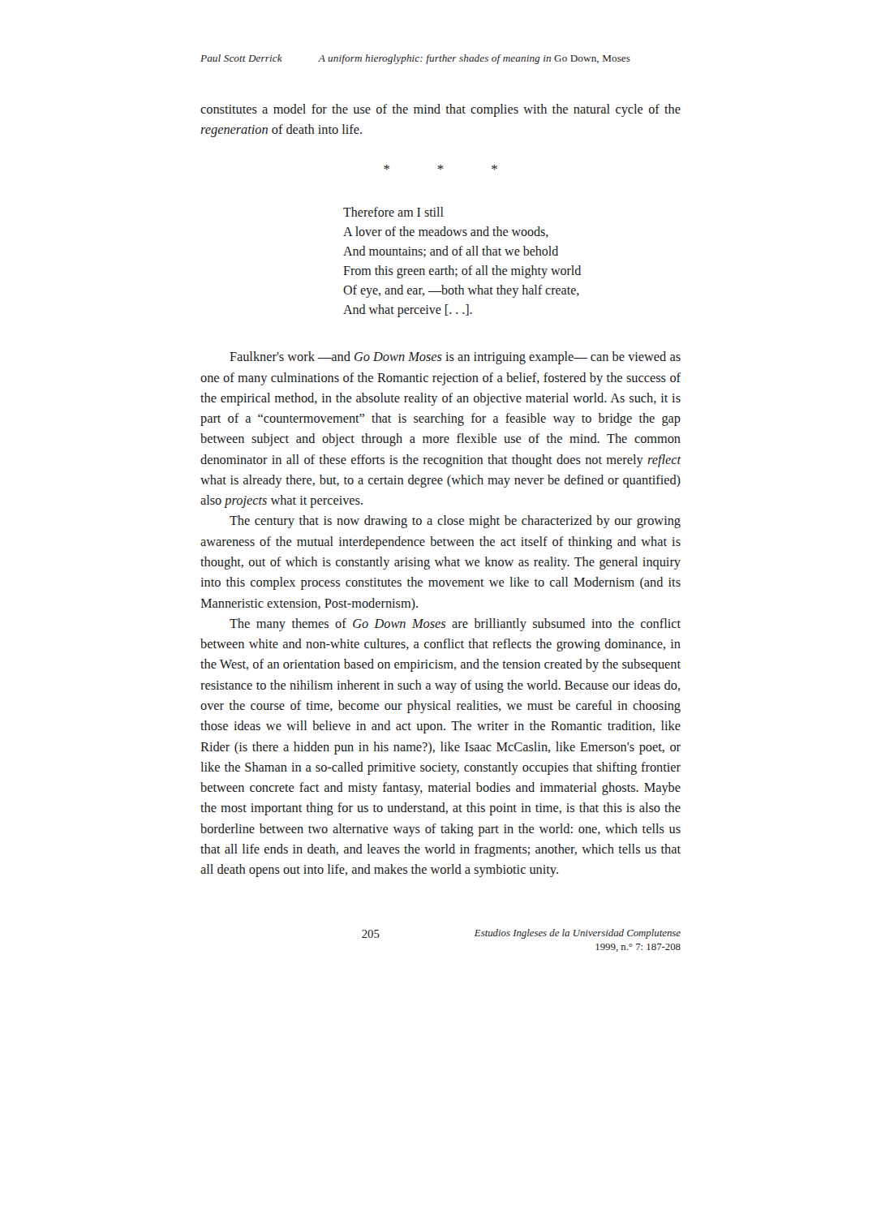Paul Scott Derrick A uniform hieroglyphic: further shades of meaning in Go Down, Moses
constitutes a model for the use of the mind that complies with the natural cycle of the regeneration of death into life.
* * *
Therefore am I still
A lover of the meadows and the woods,
And mountains; and of all that we behold
From this green earth; of all the mighty world
Of eye, and ear, —both what they half create,
And what perceive [. . .].
Faulkner's work —and Go Down Moses is an intriguing example— can be viewed as one of many culminations of the Romantic rejection of a belief, fostered by the success of the empirical method, in the absolute reality of an objective material world. As such, it is part of a “countermovement” that is searching for a feasible way to bridge the gap between subject and object through a more flexible use of the mind. The common denominator in all of these efforts is the recognition that thought does not merely reflect what is already there, but, to a certain degree (which may never be defined or quantified) also projects what it perceives.
The century that is now drawing to a close might be characterized by our growing awareness of the mutual interdependence between the act itself of thinking and what is thought, out of which is constantly arising what we know as reality. The general inquiry into this complex process constitutes the movement we like to call Modernism (and its Manneristic extension, Post-modernism).
The many themes of Go Down Moses are brilliantly subsumed into the conflict between white and non-white cultures, a conflict that reflects the growing dominance, in the West, of an orientation based on empiricism, and the tension created by the subsequent resistance to the nihilism inherent in such a way of using the world. Because our ideas do, over the course of time, become our physical realities, we must be careful in choosing those ideas we will believe in and act upon. The writer in the Romantic tradition, like Rider (is there a hidden pun in his name?), like Isaac McCaslin, like Emerson's poet, or like the Shaman in a so-called primitive society, constantly occupies that shifting frontier between concrete fact and misty fantasy, material bodies and immaterial ghosts. Maybe the most important thing for us to understand, at this point in time, is that this is also the borderline between two alternative ways of taking part in the world: one, which tells us that all life ends in death, and leaves the world in fragments; another, which tells us that all death opens out into life, and makes the world a symbiotic unity.
205 Estudios Ingleses de la Universidad Complutense
1999, n.° 7: 187-208